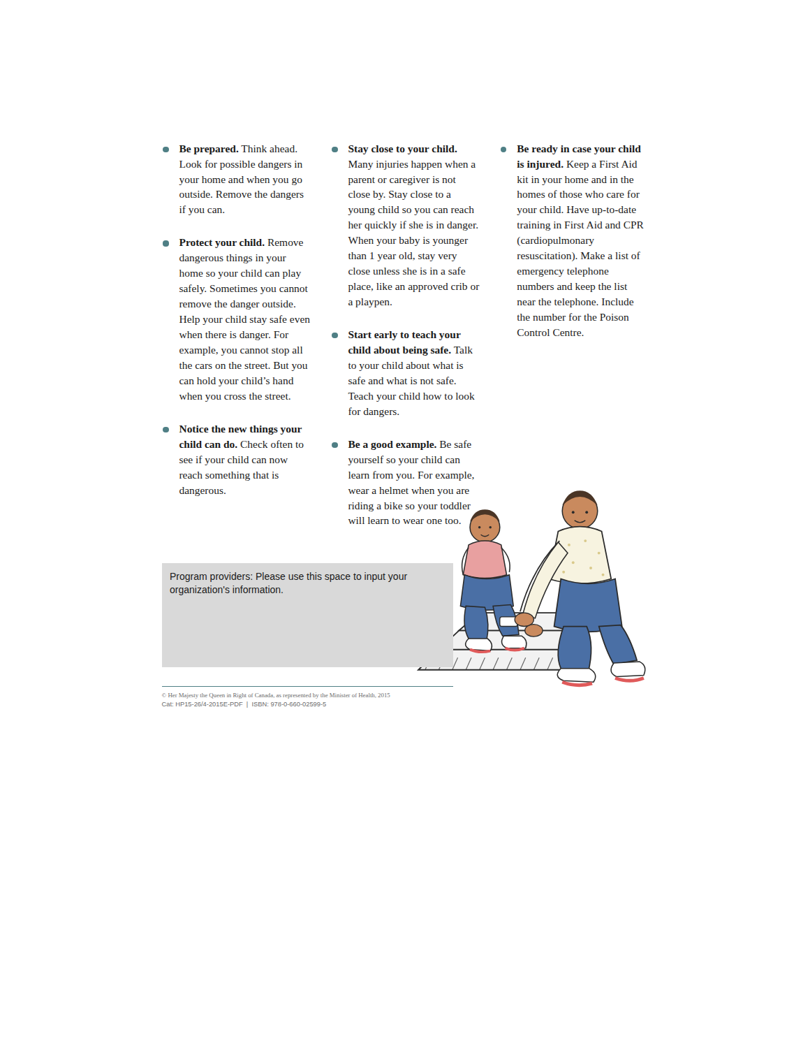Be prepared. Think ahead. Look for possible dangers in your home and when you go outside. Remove the dangers if you can.
Protect your child. Remove dangerous things in your home so your child can play safely. Sometimes you cannot remove the danger outside. Help your child stay safe even when there is danger. For example, you cannot stop all the cars on the street. But you can hold your child’s hand when you cross the street.
Notice the new things your child can do. Check often to see if your child can now reach something that is dangerous.
Stay close to your child. Many injuries happen when a parent or caregiver is not close by. Stay close to a young child so you can reach her quickly if she is in danger. When your baby is younger than 1 year old, stay very close unless she is in a safe place, like an approved crib or a playpen.
Start early to teach your child about being safe. Talk to your child about what is safe and what is not safe. Teach your child how to look for dangers.
Be a good example. Be safe yourself so your child can learn from you. For example, wear a helmet when you are riding a bike so your toddler will learn to wear one too.
Be ready in case your child is injured. Keep a First Aid kit in your home and in the homes of those who care for your child. Have up-to-date training in First Aid and CPR (cardiopulmonary resuscitation). Make a list of emergency telephone numbers and keep the list near the telephone. Include the number for the Poison Control Centre.
Program providers: Please use this space to input your organization's information.
© Her Majesty the Queen in Right of Canada, as represented by the Minister of Health, 2015
Cat: HP15-26/4-2015E-PDF | ISBN: 978-0-660-02599-5